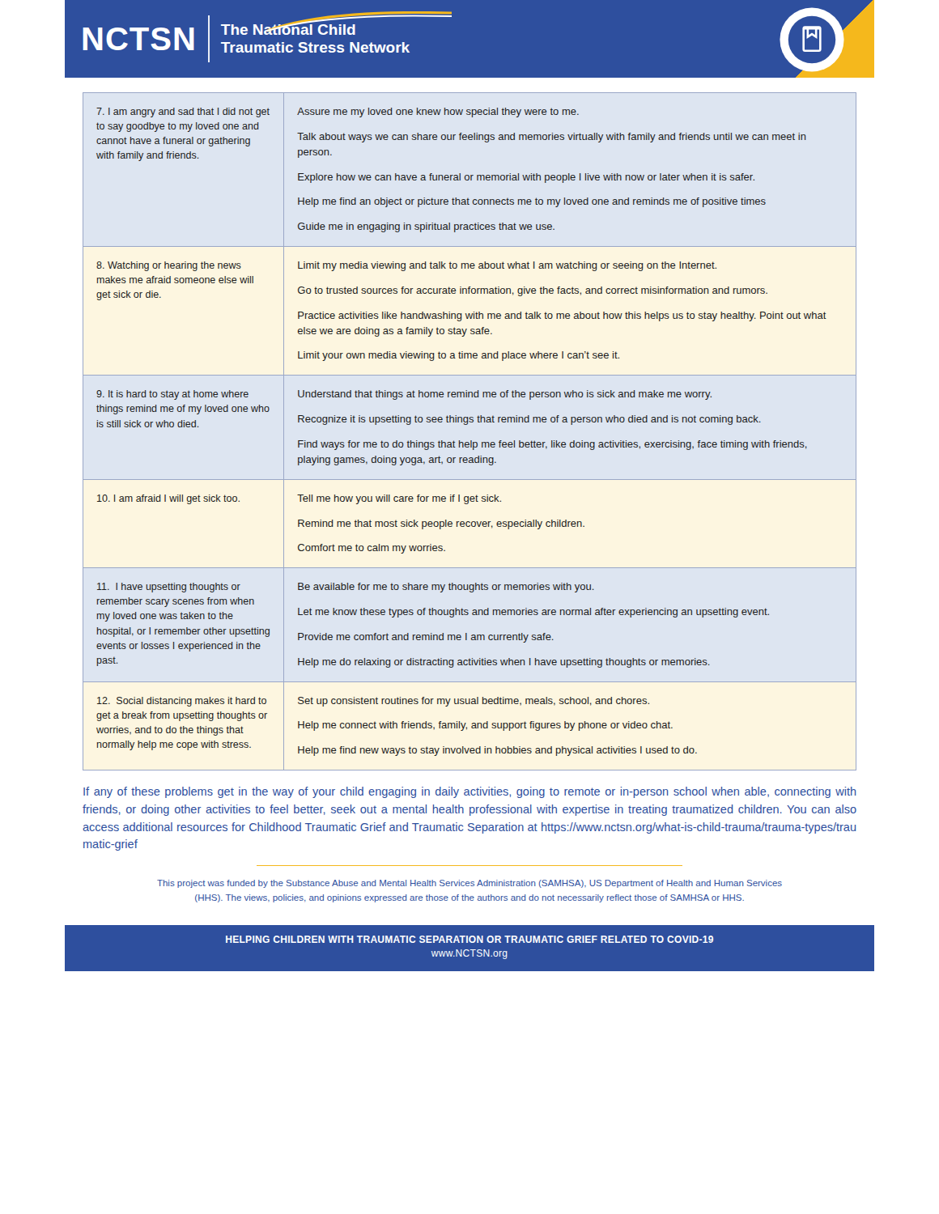NCTSN The National Child
Traumatic Stress Network
| 7. I am angry and sad that I did not get to say goodbye to my loved one and cannot have a funeral or gathering with family and friends. | Assure me my loved one knew how special they were to me. Talk about ways we can share our feelings and memories virtually with family and friends until we can meet in person. Explore how we can have a funeral or memorial with people I live with now or later when it is safer. Help me find an object or picture that connects me to my loved one and reminds me of positive times Guide me in engaging in spiritual practices that we use. |
| 8. Watching or hearing the news makes me afraid someone else will get sick or die. | Limit my media viewing and talk to me about what I am watching or seeing on the Internet. Go to trusted sources for accurate information, give the facts, and correct misinformation and rumors. Practice activities like handwashing with me and talk to me about how this helps us to stay healthy. Point out what else we are doing as a family to stay safe. Limit your own media viewing to a time and place where I can’t see it. |
| 9. It is hard to stay at home where things remind me of my loved one who is still sick or who died. | Understand that things at home remind me of the person who is sick and make me worry. Recognize it is upsetting to see things that remind me of a person who died and is not coming back. Find ways for me to do things that help me feel better, like doing activities, exercising, face timing with friends, playing games, doing yoga, art, or reading. |
| 10. I am afraid I will get sick too. | Tell me how you will care for me if I get sick. Remind me that most sick people recover, especially children. Comfort me to calm my worries. |
| 11. I have upsetting thoughts or remember scary scenes from when my loved one was taken to the hospital, or I remember other upsetting events or losses I experienced in the past. | Be available for me to share my thoughts or memories with you. Let me know these types of thoughts and memories are normal after experiencing an upsetting event. Provide me comfort and remind me I am currently safe. Help me do relaxing or distracting activities when I have upsetting thoughts or memories. |
| 12. Social distancing makes it hard to get a break from upsetting thoughts or worries, and to do the things that normally help me cope with stress. | Set up consistent routines for my usual bedtime, meals, school, and chores. Help me connect with friends, family, and support figures by phone or video chat. Help me find new ways to stay involved in hobbies and physical activities I used to do. |
If any of these problems get in the way of your child engaging in daily activities, going to remote or in-person school when able, connecting with friends, or doing other activities to feel better, seek out a mental health professional with expertise in treating traumatized children. You can also access additional resources for Childhood Traumatic Grief and Traumatic Separation at https://www.nctsn.org/what-is-child-trauma/trauma-types/traumatic-grief
This project was funded by the Substance Abuse and Mental Health Services Administration (SAMHSA), US Department of Health and Human Services
(HHS). The views, policies, and opinions expressed are those of the authors and do not necessarily reflect those of SAMHSA or HHS.
Helping Children with Traumatic Separation or Traumatic Grief Related to COVID-19
www.NCTSN.org